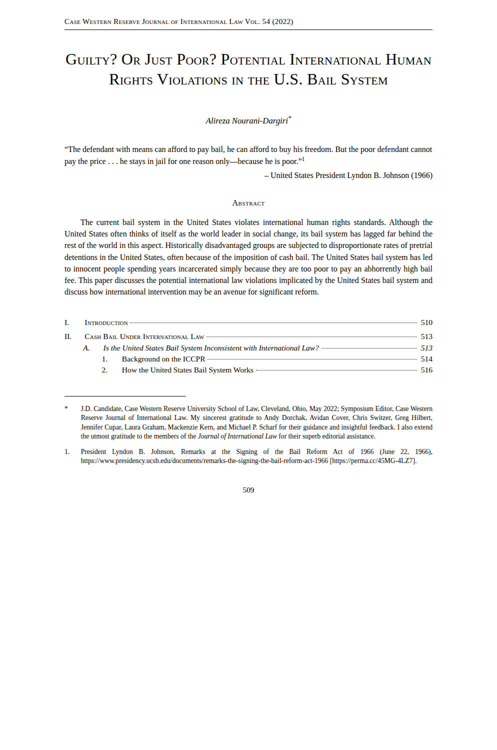Case Western Reserve Journal of International Law Vol. 54 (2022)
Guilty? Or Just Poor? Potential International Human Rights Violations in the U.S. Bail System
Alireza Nourani-Dargiri*
“The defendant with means can afford to pay bail, he can afford to buy his freedom. But the poor defendant cannot pay the price . . . he stays in jail for one reason only—because he is poor.”1
– United States President Lyndon B. Johnson (1966)
Abstract
The current bail system in the United States violates international human rights standards. Although the United States often thinks of itself as the world leader in social change, its bail system has lagged far behind the rest of the world in this aspect. Historically disadvantaged groups are subjected to disproportionate rates of pretrial detentions in the United States, often because of the imposition of cash bail. The United States bail system has led to innocent people spending years incarcerated simply because they are too poor to pay an abhorrently high bail fee. This paper discusses the potential international law violations implicated by the United States bail system and discuss how international intervention may be an avenue for significant reform.
I. Introduction 510
II. Cash Bail Under International Law 513
A. Is the United States Bail System Inconsistent with International Law? 513
1. Background on the ICCPR 514
2. How the United States Bail System Works 516
*
J.D. Candidate, Case Western Reserve University School of Law, Cleveland, Ohio, May 2022; Symposium Editor, Case Western Reserve Journal of International Law. My sincerest gratitude to Andy Dorchak, Avidan Cover, Chris Switzer, Greg Hilbert, Jennifer Cupar, Laura Graham, Mackenzie Kern, and Michael P. Scharf for their guidance and insightful feedback. I also extend the utmost gratitude to the members of the Journal of International Law for their superb editorial assistance.
1.
President Lyndon B. Johnson, Remarks at the Signing of the Bail Reform Act of 1966 (June 22, 1966), https://www.presidency.ucsb.edu/documents/remarks-the-signing-the-bail-reform-act-1966 [https://perma.cc/45MG-4LZ7].
509